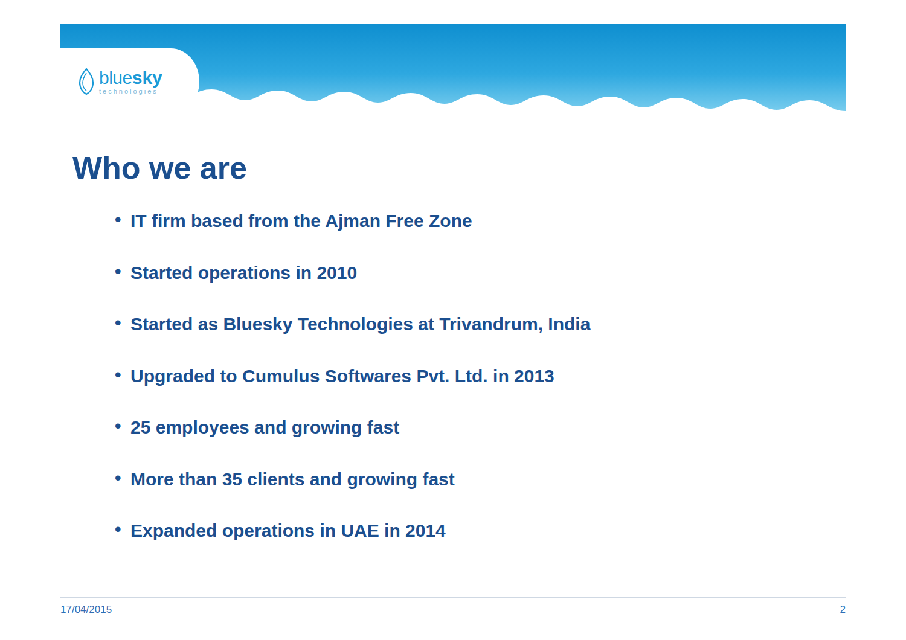blue sky technologies
Who we are
IT firm based from the Ajman Free Zone
Started operations in 2010
Started as Bluesky Technologies at Trivandrum, India
Upgraded to Cumulus Softwares Pvt. Ltd. in 2013
25 employees and growing fast
More than 35 clients and growing fast
Expanded operations in UAE in 2014
17/04/2015 2